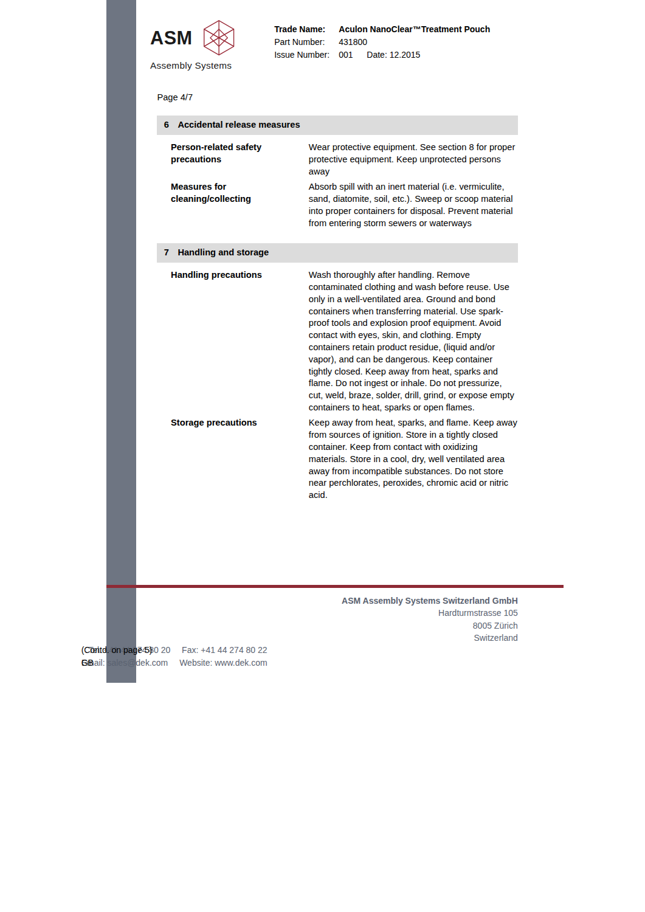ASM
Assembly Systems
| Trade Name: | Aculon NanoClear™Treatment Pouch |
| Part Number: | 431800 |
| Issue Number: | 001 Date: 12.2015 |
Page 4/7
6 Accidental release measures
Person-related safety precautions
Wear protective equipment. See section 8 for proper protective equipment. Keep unprotected persons away
Measures for cleaning/collecting
Absorb spill with an inert material (i.e. vermiculite, sand, diatomite, soil, etc.). Sweep or scoop material into proper containers for disposal. Prevent material from entering storm sewers or waterways
7 Handling and storage
Handling precautions
Wash thoroughly after handling. Remove contaminated clothing and wash before reuse. Use only in a well-ventilated area. Ground and bond containers when transferring material. Use spark-proof tools and explosion proof equipment. Avoid contact with eyes, skin, and clothing. Empty containers retain product residue, (liquid and/or vapor), and can be dangerous. Keep container tightly closed. Keep away from heat, sparks and flame. Do not ingest or inhale. Do not pressurize, cut, weld, braze, solder, drill, grind, or expose empty containers to heat, sparks or open flames.
Storage precautions
Keep away from heat, sparks, and flame. Keep away from sources of ignition. Store in a tightly closed container. Keep from contact with oxidizing materials. Store in a cool, dry, well ventilated area away from incompatible substances. Do not store near perchlorates, peroxides, chromic acid or nitric acid.
ASM Assembly Systems Switzerland GmbH
Hardturmstrasse 105
8005 Zürich
Switzerland
(Contd. on page 5)
GB
Tel: +41 44 274 80 20 Fax: +41 44 274 80 22
Email: sales@dek.com Website: www.dek.com